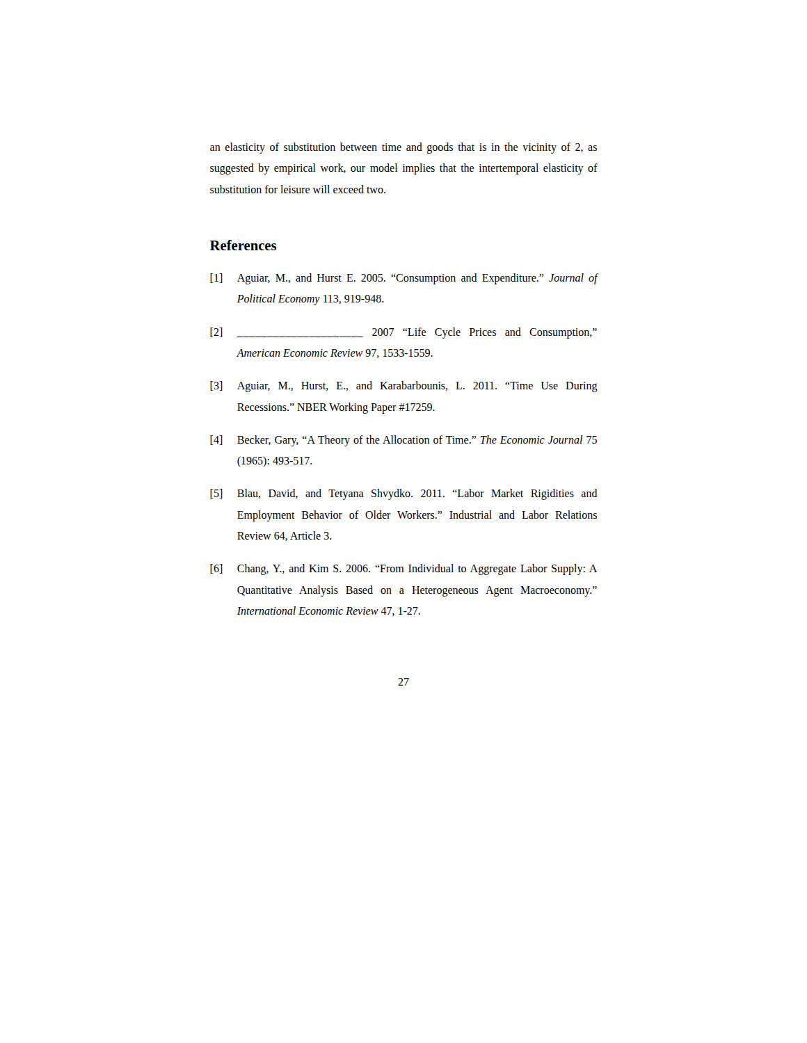an elasticity of substitution between time and goods that is in the vicinity of 2, as suggested by empirical work, our model implies that the intertemporal elasticity of substitution for leisure will exceed two.
References
[1] Aguiar, M., and Hurst E. 2005. “Consumption and Expenditure.” Journal of Political Economy 113, 919-948.
[2]_____________________ 2007 “Life Cycle Prices and Consumption,” American Economic Review 97, 1533-1559.
[3] Aguiar, M., Hurst, E., and Karabarbounis, L. 2011. “Time Use During Recessions.” NBER Working Paper #17259.
[4] Becker, Gary, “A Theory of the Allocation of Time.” The Economic Journal 75 (1965): 493-517.
[5] Blau, David, and Tetyana Shvydko. 2011. “Labor Market Rigidities and Employment Behavior of Older Workers.” Industrial and Labor Relations Review 64, Article 3.
[6] Chang, Y., and Kim S. 2006. “From Individual to Aggregate Labor Supply: A Quantitative Analysis Based on a Heterogeneous Agent Macroeconomy.” International Economic Review 47, 1-27.
27